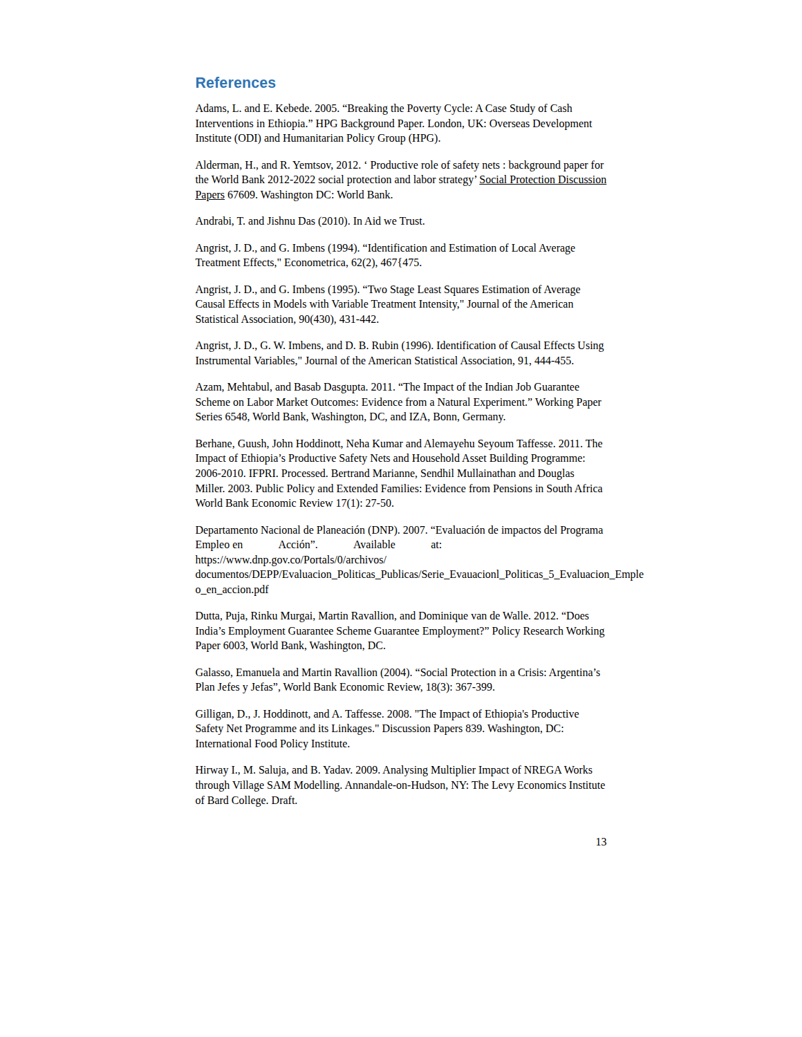References
Adams, L. and E. Kebede. 2005. “Breaking the Poverty Cycle: A Case Study of Cash Interventions in Ethiopia.” HPG Background Paper. London, UK: Overseas Development Institute (ODI) and Humanitarian Policy Group (HPG).
Alderman, H., and R. Yemtsov, 2012. ‘ Productive role of safety nets : background paper for the World Bank 2012-2022 social protection and labor strategy’ Social Protection Discussion Papers 67609. Washington DC: World Bank.
Andrabi, T. and Jishnu Das (2010). In Aid we Trust.
Angrist, J. D., and G. Imbens (1994). “Identification and Estimation of Local Average Treatment Effects," Econometrica, 62(2), 467{475.
Angrist, J. D., and G. Imbens (1995). “Two Stage Least Squares Estimation of Average Causal Effects in Models with Variable Treatment Intensity," Journal of the American Statistical Association, 90(430), 431-442.
Angrist, J. D., G. W. Imbens, and D. B. Rubin (1996). Identification of Causal Effects Using Instrumental Variables," Journal of the American Statistical Association, 91, 444-455.
Azam, Mehtabul, and Basab Dasgupta. 2011. “The Impact of the Indian Job Guarantee Scheme on Labor Market Outcomes: Evidence from a Natural Experiment.” Working Paper Series 6548, World Bank, Washington, DC, and IZA, Bonn, Germany.
Berhane, Guush, John Hoddinott, Neha Kumar and Alemayehu Seyoum Taffesse. 2011. The Impact of Ethiopia’s Productive Safety Nets and Household Asset Building Programme: 2006-2010. IFPRI. Processed. Bertrand Marianne, Sendhil Mullainathan and Douglas Miller. 2003. Public Policy and Extended Families: Evidence from Pensions in South Africa World Bank Economic Review 17(1): 27-50.
Departamento Nacional de Planeación (DNP). 2007. “Evaluación de impactos del Programa Empleo en Acción”. Available at: https://www.dnp.gov.co/Portals/0/archivos/ documentos/DEPP/Evaluacion_Politicas_Publicas/Serie_Evauacionl_Politicas_5_Evaluacion_Emple o_en_accion.pdf
Dutta, Puja, Rinku Murgai, Martin Ravallion, and Dominique van de Walle. 2012. “Does India’s Employment Guarantee Scheme Guarantee Employment?” Policy Research Working Paper 6003, World Bank, Washington, DC.
Galasso, Emanuela and Martin Ravallion (2004). “Social Protection in a Crisis: Argentina’s Plan Jefes y Jefas”, World Bank Economic Review, 18(3): 367-399.
Gilligan, D., J. Hoddinott, and A. Taffesse. 2008. "The Impact of Ethiopia's Productive Safety Net Programme and its Linkages." Discussion Papers 839. Washington, DC: International Food Policy Institute.
Hirway I., M. Saluja, and B. Yadav. 2009. Analysing Multiplier Impact of NREGA Works through Village SAM Modelling. Annandale-on-Hudson, NY: The Levy Economics Institute of Bard College. Draft.
13